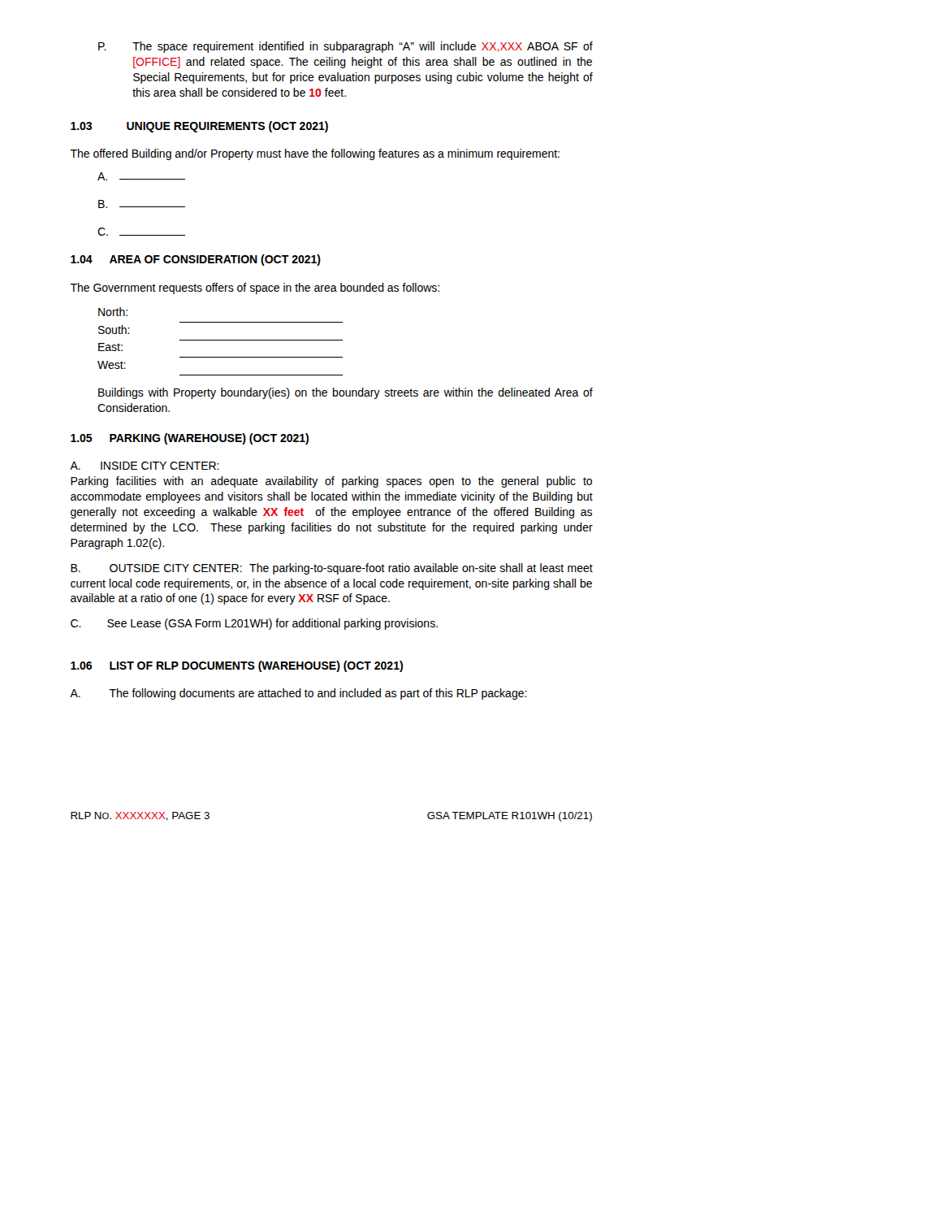P.
The space requirement identified in subparagraph “A” will include XX,XXX ABOA SF of [OFFICE] and related space. The ceiling height of this area shall be as outlined in the Special Requirements, but for price evaluation purposes using cubic volume the height of this area shall be considered to be 10 feet.
1.03 UNIQUE REQUIREMENTS (OCT 2021)
The offered Building and/or Property must have the following features as a minimum requirement:
A.
B.
C.
1.04 AREA OF CONSIDERATION (OCT 2021)
The Government requests offers of space in the area bounded as follows:
| North: | |
| South: | |
| East: | |
| West: | |
Buildings with Property boundary(ies) on the boundary streets are within the delineated Area of Consideration.
1.05 PARKING (WAREHOUSE) (OCT 2021)
A. INSIDE CITY CENTER:
Parking facilities with an adequate availability of parking spaces open to the general public to accommodate employees and visitors shall be located within the immediate vicinity of the Building but generally not exceeding a walkable XX feet of the employee entrance of the offered Building as determined by the LCO. These parking facilities do not substitute for the required parking under Paragraph 1.02(c).
B. OUTSIDE CITY CENTER: The parking-to-square-foot ratio available on-site shall at least meet current local code requirements, or, in the absence of a local code requirement, on-site parking shall be available at a ratio of one (1) space for every XX RSF of Space.
C. See Lease (GSA Form L201WH) for additional parking provisions.
1.06 LIST OF RLP DOCUMENTS (WAREHOUSE) (OCT 2021)
A.
The following documents are attached to and included as part of this RLP package:
RLP NO. XXXXXXX, PAGE 3
GSA TEMPLATE R101WH (10/21)